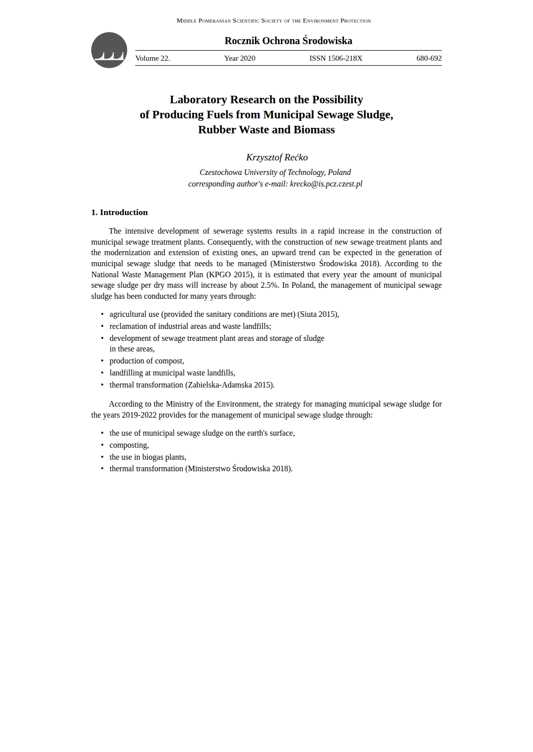Middle Pomeranian Scientific Society of the Environment Protection
Rocznik Ochrona Środowiska
Volume 22. Year 2020 ISSN 1506-218X 680-692
Laboratory Research on the Possibility
of Producing Fuels from Municipal Sewage Sludge,
Rubber Waste and Biomass
Krzysztof Rećko
Czestochowa University of Technology, Poland
corresponding author's e-mail: krecko@is.pcz.czest.pl
1. Introduction
The intensive development of sewerage systems results in a rapid increase in the construction of municipal sewage treatment plants. Consequently, with the construction of new sewage treatment plants and the modernization and extension of existing ones, an upward trend can be expected in the generation of municipal sewage sludge that needs to be managed (Ministerstwo Środowiska 2018). According to the National Waste Management Plan (KPGO 2015), it is estimated that every year the amount of municipal sewage sludge per dry mass will increase by about 2.5%. In Poland, the management of municipal sewage sludge has been conducted for many years through:
agricultural use (provided the sanitary conditions are met) (Siuta 2015),
reclamation of industrial areas and waste landfills;
development of sewage treatment plant areas and storage of sludge
in these areas,
production of compost,
landfilling at municipal waste landfills,
thermal transformation (Zabielska-Adamska 2015).
According to the Ministry of the Environment, the strategy for managing municipal sewage sludge for the years 2019-2022 provides for the management of municipal sewage sludge through:
the use of municipal sewage sludge on the earth's surface,
composting,
the use in biogas plants,
thermal transformation (Ministerstwo Środowiska 2018).